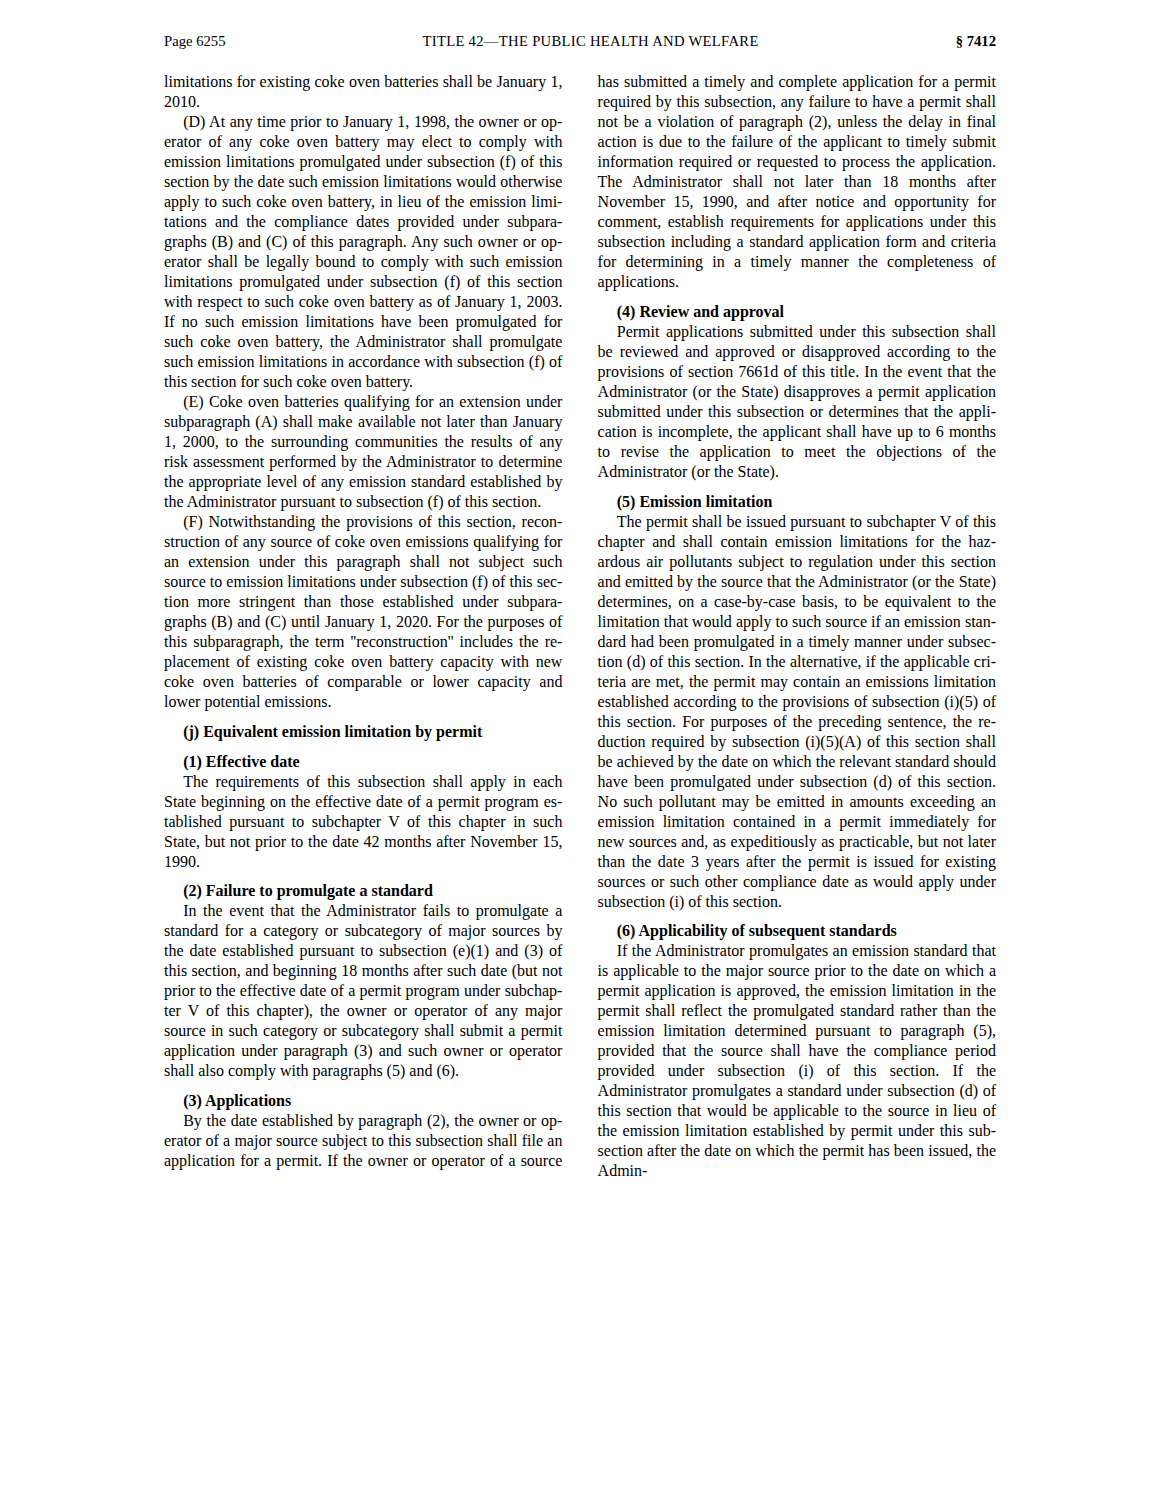Page 6255 TITLE 42—THE PUBLIC HEALTH AND WELFARE § 7412
limitations for existing coke oven batteries shall be January 1, 2010.
(D) At any time prior to January 1, 1998, the owner or operator of any coke oven battery may elect to comply with emission limitations promulgated under subsection (f) of this section by the date such emission limitations would otherwise apply to such coke oven battery, in lieu of the emission limitations and the compliance dates provided under subparagraphs (B) and (C) of this paragraph. Any such owner or operator shall be legally bound to comply with such emission limitations promulgated under subsection (f) of this section with respect to such coke oven battery as of January 1, 2003. If no such emission limitations have been promulgated for such coke oven battery, the Administrator shall promulgate such emission limitations in accordance with subsection (f) of this section for such coke oven battery.
(E) Coke oven batteries qualifying for an extension under subparagraph (A) shall make available not later than January 1, 2000, to the surrounding communities the results of any risk assessment performed by the Administrator to determine the appropriate level of any emission standard established by the Administrator pursuant to subsection (f) of this section.
(F) Notwithstanding the provisions of this section, reconstruction of any source of coke oven emissions qualifying for an extension under this paragraph shall not subject such source to emission limitations under subsection (f) of this section more stringent than those established under subparagraphs (B) and (C) until January 1, 2020. For the purposes of this subparagraph, the term ''reconstruction'' includes the replacement of existing coke oven battery capacity with new coke oven batteries of comparable or lower capacity and lower potential emissions.
(j) Equivalent emission limitation by permit
(1) Effective date
The requirements of this subsection shall apply in each State beginning on the effective date of a permit program established pursuant to subchapter V of this chapter in such State, but not prior to the date 42 months after November 15, 1990.
(2) Failure to promulgate a standard
In the event that the Administrator fails to promulgate a standard for a category or subcategory of major sources by the date established pursuant to subsection (e)(1) and (3) of this section, and beginning 18 months after such date (but not prior to the effective date of a permit program under subchapter V of this chapter), the owner or operator of any major source in such category or subcategory shall submit a permit application under paragraph (3) and such owner or operator shall also comply with paragraphs (5) and (6).
(3) Applications
By the date established by paragraph (2), the owner or operator of a major source subject to this subsection shall file an application for a permit. If the owner or operator of a source has submitted a timely and complete application for a permit required by this subsection, any failure to have a permit shall not be a violation of paragraph (2), unless the delay in final action is due to the failure of the applicant to timely submit information required or requested to process the application. The Administrator shall not later than 18 months after November 15, 1990, and after notice and opportunity for comment, establish requirements for applications under this subsection including a standard application form and criteria for determining in a timely manner the completeness of applications.
(4) Review and approval
Permit applications submitted under this subsection shall be reviewed and approved or disapproved according to the provisions of section 7661d of this title. In the event that the Administrator (or the State) disapproves a permit application submitted under this subsection or determines that the application is incomplete, the applicant shall have up to 6 months to revise the application to meet the objections of the Administrator (or the State).
(5) Emission limitation
The permit shall be issued pursuant to subchapter V of this chapter and shall contain emission limitations for the hazardous air pollutants subject to regulation under this section and emitted by the source that the Administrator (or the State) determines, on a case-by-case basis, to be equivalent to the limitation that would apply to such source if an emission standard had been promulgated in a timely manner under subsection (d) of this section. In the alternative, if the applicable criteria are met, the permit may contain an emissions limitation established according to the provisions of subsection (i)(5) of this section. For purposes of the preceding sentence, the reduction required by subsection (i)(5)(A) of this section shall be achieved by the date on which the relevant standard should have been promulgated under subsection (d) of this section. No such pollutant may be emitted in amounts exceeding an emission limitation contained in a permit immediately for new sources and, as expeditiously as practicable, but not later than the date 3 years after the permit is issued for existing sources or such other compliance date as would apply under subsection (i) of this section.
(6) Applicability of subsequent standards
If the Administrator promulgates an emission standard that is applicable to the major source prior to the date on which a permit application is approved, the emission limitation in the permit shall reflect the promulgated standard rather than the emission limitation determined pursuant to paragraph (5), provided that the source shall have the compliance period provided under subsection (i) of this section. If the Administrator promulgates a standard under subsection (d) of this section that would be applicable to the source in lieu of the emission limitation established by permit under this subsection after the date on which the permit has been issued, the Admin-